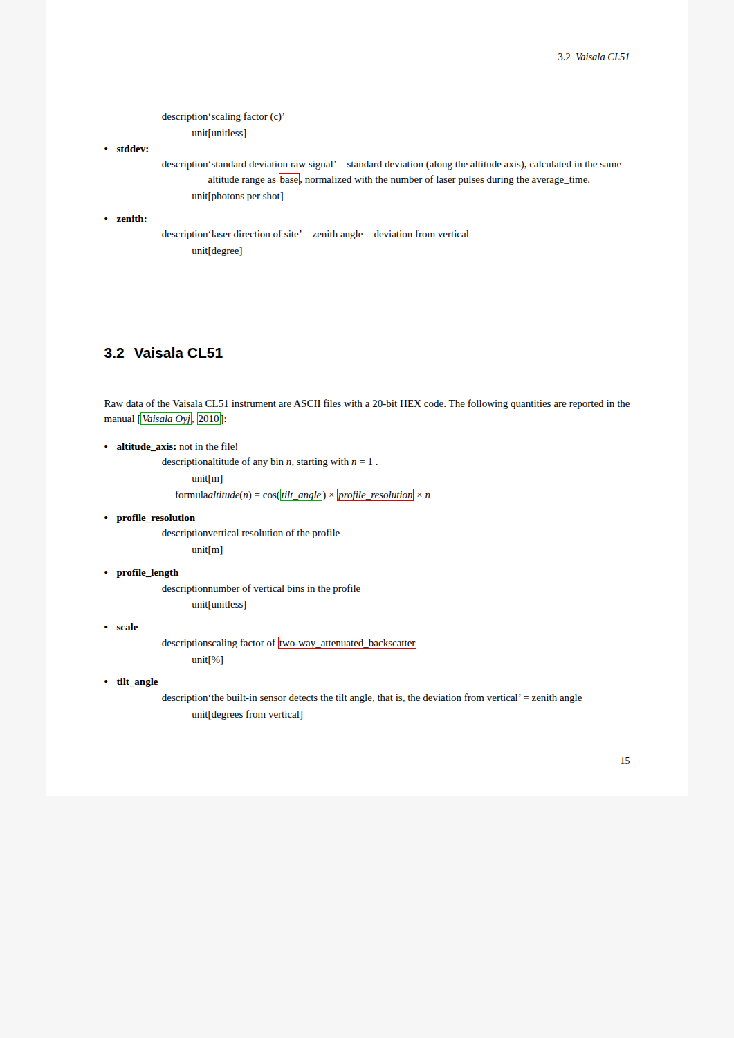3.2 Vaisala CL51
| description | ‘scaling factor (c)’ |
| unit | [unitless] |
stddev:
| description | ‘standard deviation raw signal’ = standard deviation (along the altitude axis), calculated in the same altitude range as base , normalized with the number of laser pulses during the average_time. |
| unit | [photons per shot] |
zenith:
| description | ‘laser direction of site’ = zenith angle = deviation from vertical |
| unit | [degree] |
3.2 Vaisala CL51
Raw data of the Vaisala CL51 instrument are ASCII files with a 20-bit HEX code. The following quantities are reported in the manual [Vaisala Oyj, 2010]:
altitude_axis: not in the file!
| description | altitude of any bin n , starting with n = 1 . |
| unit | [m] |
| formula | altitude ( n ) = cos( tilt_angle ) × profile_resolution × n |
profile_resolution
| description | vertical resolution of the profile |
| unit | [m] |
profile_length
| description | number of vertical bins in the profile |
| unit | [unitless] |
scale
| description | scaling factor of two-way_attenuated_backscatter |
| unit | [%] |
tilt_angle
| description | ‘the built-in sensor detects the tilt angle, that is, the deviation from vertical’ = zenith angle |
| unit | [degrees from vertical] |
15